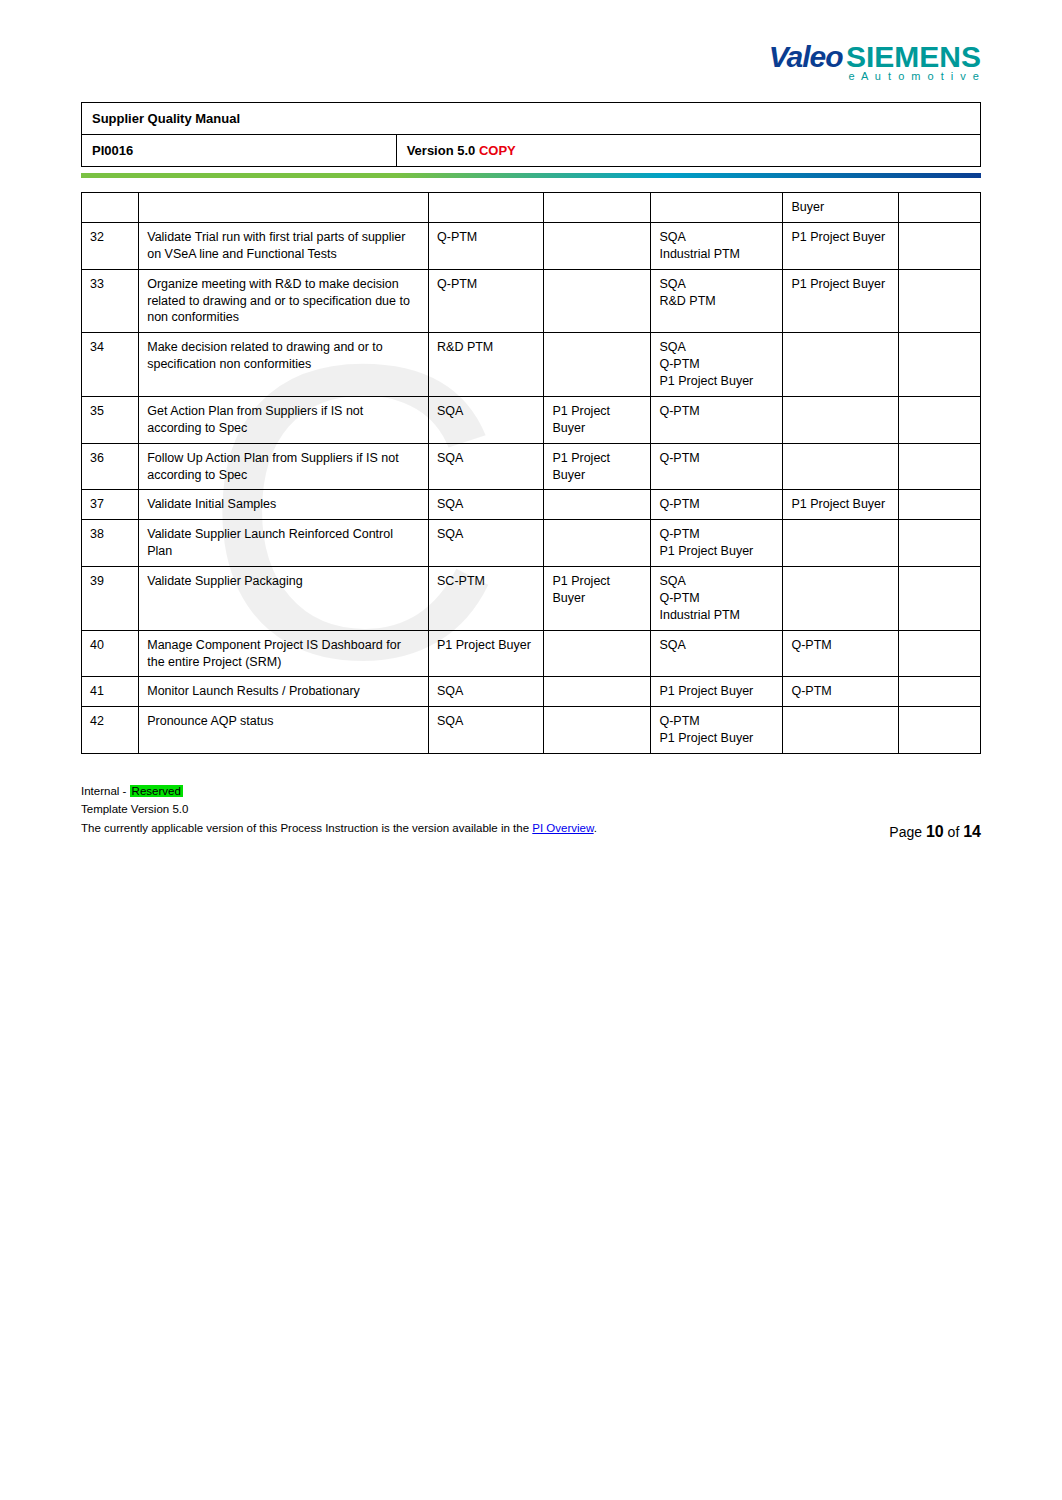C
Valeo SIEMENS
e A u t o m o t i v e
| Supplier Quality Manual |
| PI0016 | Version 5.0 COPY |
| | | | | | Buyer | |
| 32 | Validate Trial run with first trial parts of supplier on VSeA line and Functional Tests | Q-PTM | | SQA Industrial PTM | P1 Project Buyer | |
| 33 | Organize meeting with R&D to make decision related to drawing and or to specification due to non conformities | Q-PTM | | SQA R&D PTM | P1 Project Buyer | |
| 34 | Make decision related to drawing and or to specification non conformities | R&D PTM | | SQA Q-PTM P1 Project Buyer | | |
| 35 | Get Action Plan from Suppliers if IS not according to Spec | SQA | P1 Project Buyer | Q-PTM | | |
| 36 | Follow Up Action Plan from Suppliers if IS not according to Spec | SQA | P1 Project Buyer | Q-PTM | | |
| 37 | Validate Initial Samples | SQA | | Q-PTM | P1 Project Buyer | |
| 38 | Validate Supplier Launch Reinforced Control Plan | SQA | | Q-PTM P1 Project Buyer | | |
| 39 | Validate Supplier Packaging | SC-PTM | P1 Project Buyer | SQA Q-PTM Industrial PTM | | |
| 40 | Manage Component Project IS Dashboard for the entire Project (SRM) | P1 Project Buyer | | SQA | Q-PTM | |
| 41 | Monitor Launch Results / Probationary | SQA | | P1 Project Buyer | Q-PTM | |
| 42 | Pronounce AQP status | SQA | | Q-PTM P1 Project Buyer | | |
Internal - Reserved
Template Version 5.0
Page 10 of 14 The currently applicable version of this Process Instruction is the version available in the PI Overview.